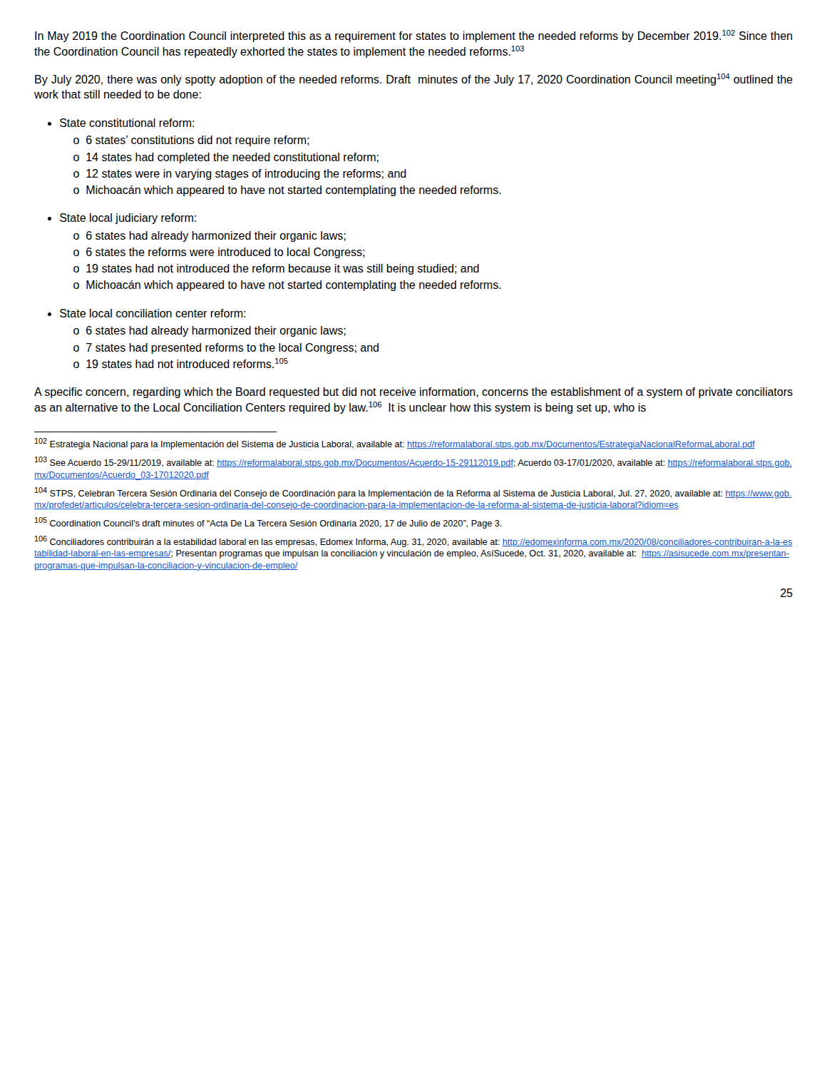In May 2019 the Coordination Council interpreted this as a requirement for states to implement the needed reforms by December 2019.102 Since then the Coordination Council has repeatedly exhorted the states to implement the needed reforms.103
By July 2020, there was only spotty adoption of the needed reforms. Draft minutes of the July 17, 2020 Coordination Council meeting104 outlined the work that still needed to be done:
State constitutional reform:
6 states’ constitutions did not require reform;
14 states had completed the needed constitutional reform;
12 states were in varying stages of introducing the reforms; and
Michoacán which appeared to have not started contemplating the needed reforms.
State local judiciary reform:
6 states had already harmonized their organic laws;
6 states the reforms were introduced to local Congress;
19 states had not introduced the reform because it was still being studied; and
Michoacán which appeared to have not started contemplating the needed reforms.
State local conciliation center reform:
6 states had already harmonized their organic laws;
7 states had presented reforms to the local Congress; and
19 states had not introduced reforms.105
A specific concern, regarding which the Board requested but did not receive information, concerns the establishment of a system of private conciliators as an alternative to the Local Conciliation Centers required by law.106 It is unclear how this system is being set up, who is
102 Estrategia Nacional para la Implementación del Sistema de Justicia Laboral, available at: https://reformalaboral.stps.gob.mx/Documentos/EstrategiaNacionalReformaLaboral.pdf
103 See Acuerdo 15-29/11/2019, available at: https://reformalaboral.stps.gob.mx/Documentos/Acuerdo-15-29112019.pdf; Acuerdo 03-17/01/2020, available at: https://reformalaboral.stps.gob.mx/Documentos/Acuerdo_03-17012020.pdf
104 STPS, Celebran Tercera Sesión Ordinaria del Consejo de Coordinación para la Implementación de la Reforma al Sistema de Justicia Laboral, Jul. 27, 2020, available at: https://www.gob.mx/profedet/articulos/celebra-tercera-sesion-ordinaria-del-consejo-de-coordinacion-para-la-implementacion-de-la-reforma-al-sistema-de-justicia-laboral?idiom=es
105 Coordination Council’s draft minutes of “Acta De La Tercera Sesión Ordinaria 2020, 17 de Julio de 2020”, Page 3.
106 Conciliadores contribuirán a la estabilidad laboral en las empresas, Edomex Informa, Aug. 31, 2020, available at: http://edomexinforma.com.mx/2020/08/conciliadores-contribuiran-a-la-estabilidad-laboral-en-las-empresas/; Presentan programas que impulsan la conciliación y vinculación de empleo, AsíSucede, Oct. 31, 2020, available at: https://asisucede.com.mx/presentan-programas-que-impulsan-la-conciliacion-y-vinculacion-de-empleo/
25